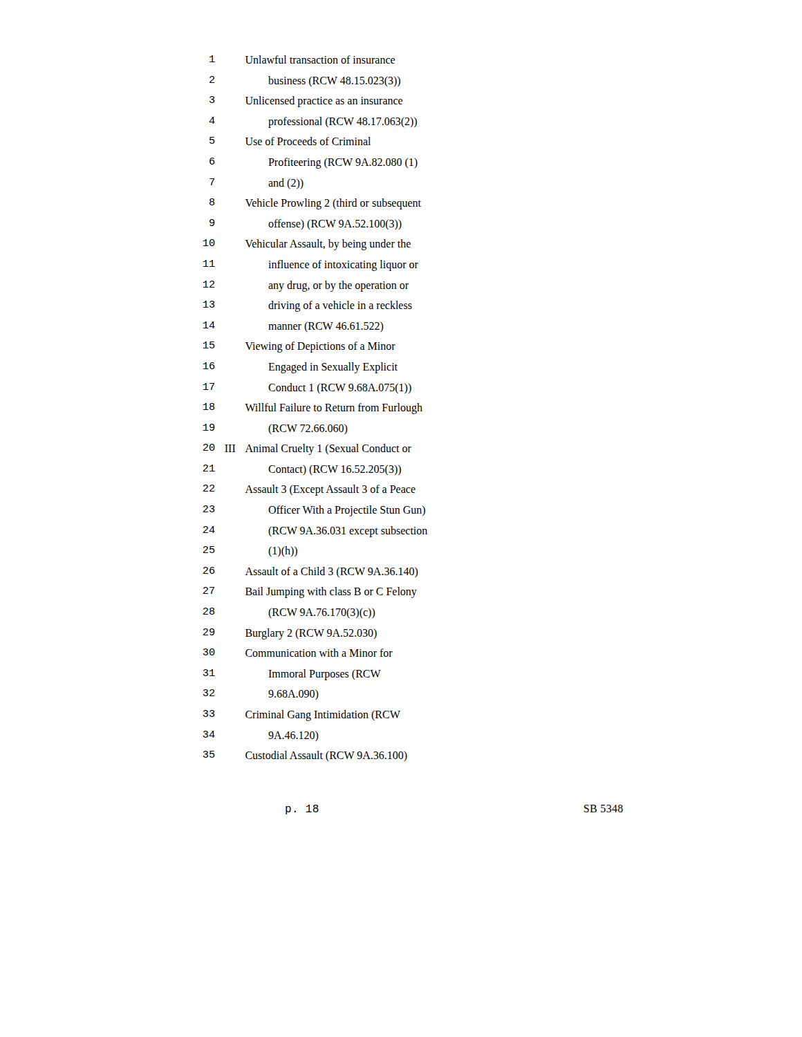| 1 | | Unlawful transaction of insurance |
| 2 | | business (RCW 48.15.023(3)) |
| 3 | | Unlicensed practice as an insurance |
| 4 | | professional (RCW 48.17.063(2)) |
| 5 | | Use of Proceeds of Criminal |
| 6 | | Profiteering (RCW 9A.82.080 (1) |
| 7 | | and (2)) |
| 8 | | Vehicle Prowling 2 (third or subsequent |
| 9 | | offense) (RCW 9A.52.100(3)) |
| 10 | | Vehicular Assault, by being under the |
| 11 | | influence of intoxicating liquor or |
| 12 | | any drug, or by the operation or |
| 13 | | driving of a vehicle in a reckless |
| 14 | | manner (RCW 46.61.522) |
| 15 | | Viewing of Depictions of a Minor |
| 16 | | Engaged in Sexually Explicit |
| 17 | | Conduct 1 (RCW 9.68A.075(1)) |
| 18 | | Willful Failure to Return from Furlough |
| 19 | | (RCW 72.66.060) |
| 20 | III | Animal Cruelty 1 (Sexual Conduct or |
| 21 | | Contact) (RCW 16.52.205(3)) |
| 22 | | Assault 3 (Except Assault 3 of a Peace |
| 23 | | Officer With a Projectile Stun Gun) |
| 24 | | (RCW 9A.36.031 except subsection |
| 25 | | (1)(h)) |
| 26 | | Assault of a Child 3 (RCW 9A.36.140) |
| 27 | | Bail Jumping with class B or C Felony |
| 28 | | (RCW 9A.76.170(3)(c)) |
| 29 | | Burglary 2 (RCW 9A.52.030) |
| 30 | | Communication with a Minor for |
| 31 | | Immoral Purposes (RCW |
| 32 | | 9.68A.090) |
| 33 | | Criminal Gang Intimidation (RCW |
| 34 | | 9A.46.120) |
| 35 | | Custodial Assault (RCW 9A.36.100) |
p. 18 SB 5348